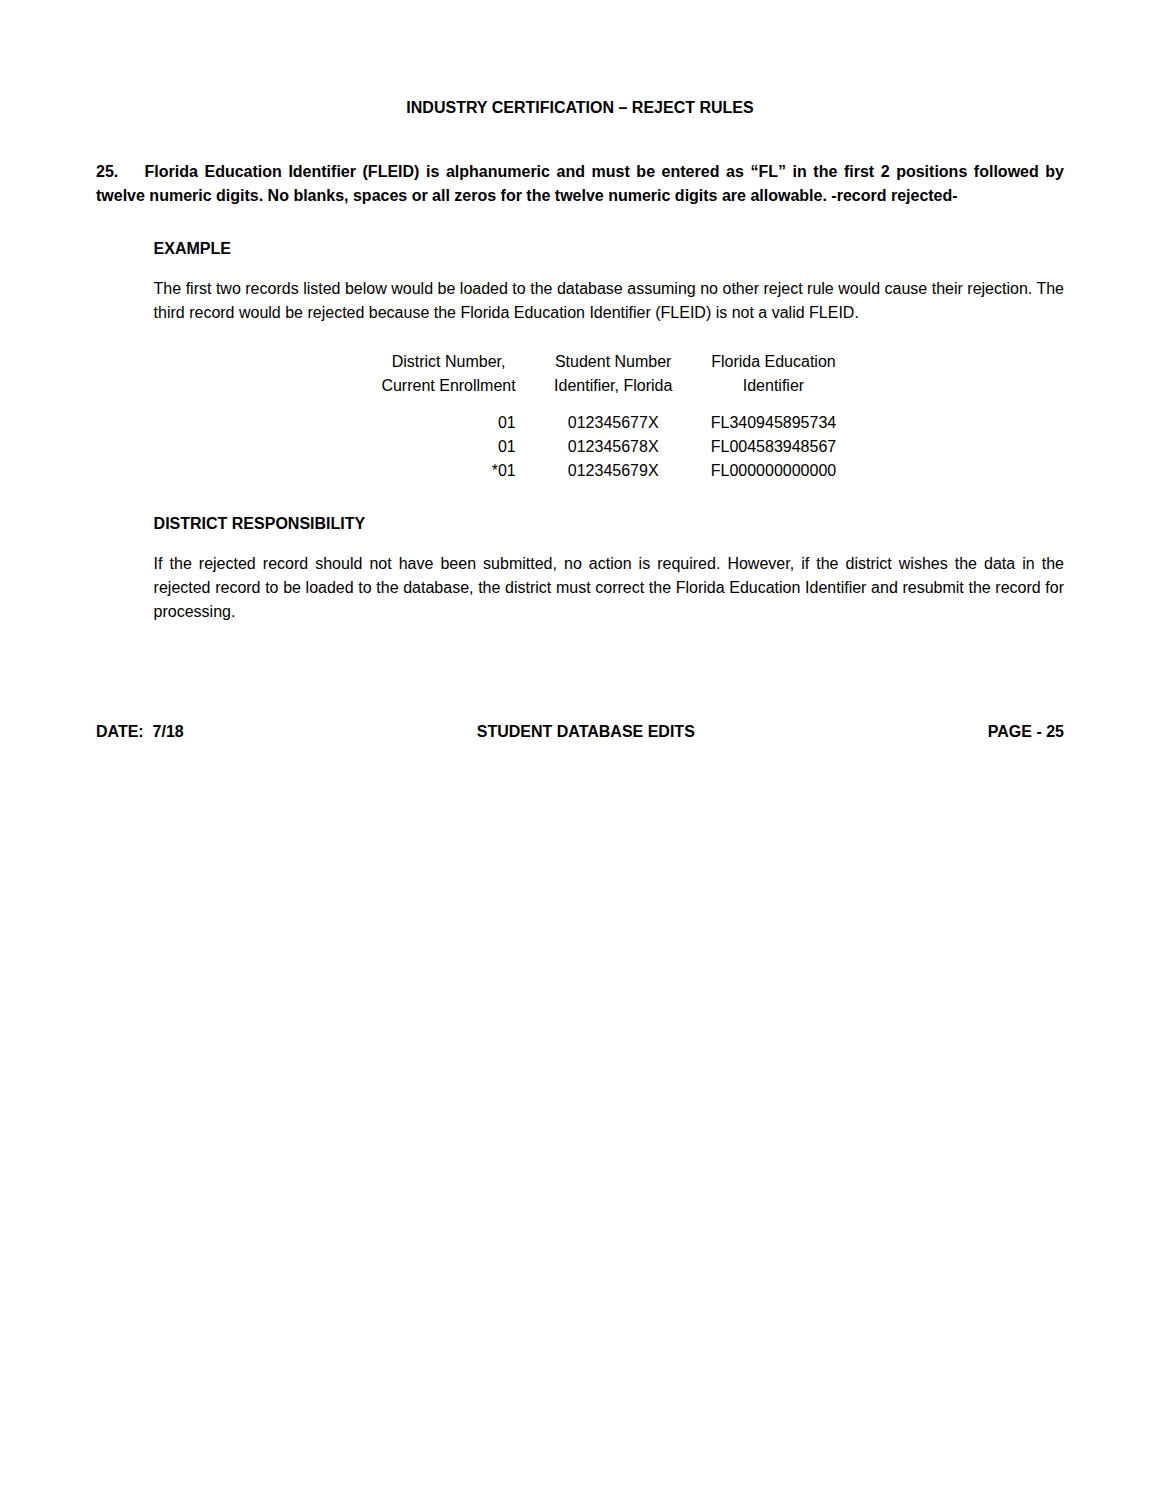INDUSTRY CERTIFICATION – REJECT RULES
25. Florida Education Identifier (FLEID) is alphanumeric and must be entered as “FL” in the first 2 positions followed by twelve numeric digits. No blanks, spaces or all zeros for the twelve numeric digits are allowable. -record rejected-
EXAMPLE
The first two records listed below would be loaded to the database assuming no other reject rule would cause their rejection. The third record would be rejected because the Florida Education Identifier (FLEID) is not a valid FLEID.
| District Number, Current Enrollment | Student Number Identifier, Florida | Florida Education Identifier |
| --- | --- | --- |
| 01 | 012345677X | FL340945895734 |
| 01 | 012345678X | FL004583948567 |
| *01 | 012345679X | FL000000000000 |
DISTRICT RESPONSIBILITY
If the rejected record should not have been submitted, no action is required. However, if the district wishes the data in the rejected record to be loaded to the database, the district must correct the Florida Education Identifier and resubmit the record for processing.
DATE: 7/18 STUDENT DATABASE EDITS PAGE - 25